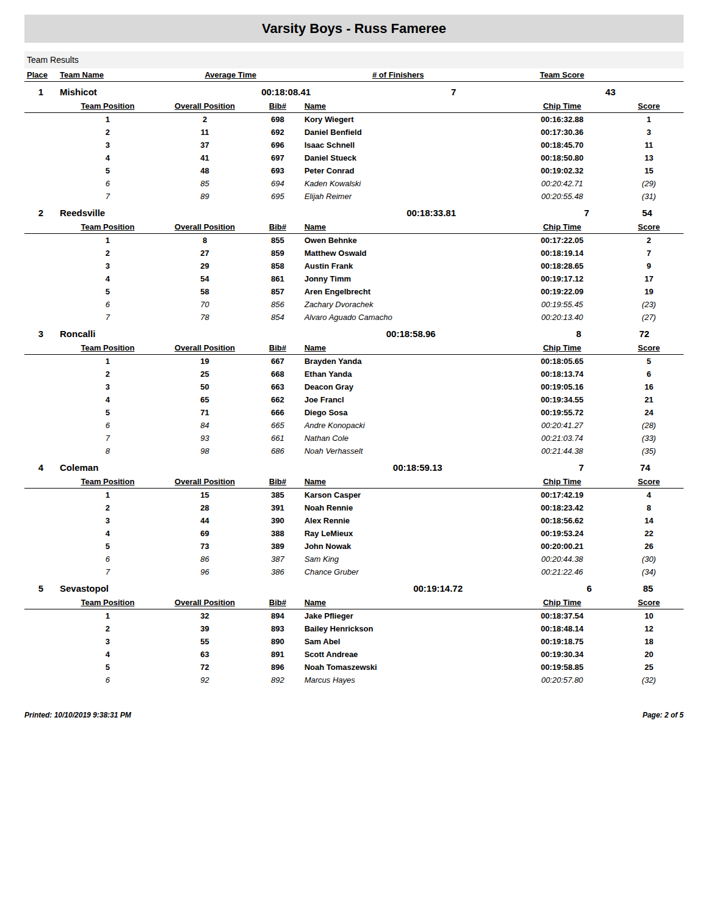Varsity Boys - Russ Fameree
Team Results
| Place | Team Name | Average Time | # of Finishers | Team Score |
| --- | --- | --- | --- | --- |
| 1 | Mishicot | 00:18:08.41 | 7 | 43 |
| | Team Position | Overall Position | Bib# | Name | Chip Time | Score |
| | 1 | 2 | 698 | Kory Wiegert | 00:16:32.88 | 1 |
| | 2 | 11 | 692 | Daniel Benfield | 00:17:30.36 | 3 |
| | 3 | 37 | 696 | Isaac Schnell | 00:18:45.70 | 11 |
| | 4 | 41 | 697 | Daniel Stueck | 00:18:50.80 | 13 |
| | 5 | 48 | 693 | Peter Conrad | 00:19:02.32 | 15 |
| | 6 | 85 | 694 | Kaden Kowalski | 00:20:42.71 | (29) |
| | 7 | 89 | 695 | Elijah Reimer | 00:20:55.48 | (31) |
| 2 | Reedsville | 00:18:33.81 | 7 | 54 |
| | Team Position | Overall Position | Bib# | Name | Chip Time | Score |
| | 1 | 8 | 855 | Owen Behnke | 00:17:22.05 | 2 |
| | 2 | 27 | 859 | Matthew Oswald | 00:18:19.14 | 7 |
| | 3 | 29 | 858 | Austin Frank | 00:18:28.65 | 9 |
| | 4 | 54 | 861 | Jonny Timm | 00:19:17.12 | 17 |
| | 5 | 58 | 857 | Aren Engelbrecht | 00:19:22.09 | 19 |
| | 6 | 70 | 856 | Zachary Dvorachek | 00:19:55.45 | (23) |
| | 7 | 78 | 854 | Alvaro Aguado Camacho | 00:20:13.40 | (27) |
| 3 | Roncalli | 00:18:58.96 | 8 | 72 |
| | Team Position | Overall Position | Bib# | Name | Chip Time | Score |
| | 1 | 19 | 667 | Brayden Yanda | 00:18:05.65 | 5 |
| | 2 | 25 | 668 | Ethan Yanda | 00:18:13.74 | 6 |
| | 3 | 50 | 663 | Deacon Gray | 00:19:05.16 | 16 |
| | 4 | 65 | 662 | Joe Francl | 00:19:34.55 | 21 |
| | 5 | 71 | 666 | Diego Sosa | 00:19:55.72 | 24 |
| | 6 | 84 | 665 | Andre Konopacki | 00:20:41.27 | (28) |
| | 7 | 93 | 661 | Nathan Cole | 00:21:03.74 | (33) |
| | 8 | 98 | 686 | Noah Verhasselt | 00:21:44.38 | (35) |
| 4 | Coleman | 00:18:59.13 | 7 | 74 |
| | Team Position | Overall Position | Bib# | Name | Chip Time | Score |
| | 1 | 15 | 385 | Karson Casper | 00:17:42.19 | 4 |
| | 2 | 28 | 391 | Noah Rennie | 00:18:23.42 | 8 |
| | 3 | 44 | 390 | Alex Rennie | 00:18:56.62 | 14 |
| | 4 | 69 | 388 | Ray LeMieux | 00:19:53.24 | 22 |
| | 5 | 73 | 389 | John Nowak | 00:20:00.21 | 26 |
| | 6 | 86 | 387 | Sam King | 00:20:44.38 | (30) |
| | 7 | 96 | 386 | Chance Gruber | 00:21:22.46 | (34) |
| 5 | Sevastopol | 00:19:14.72 | 6 | 85 |
| | Team Position | Overall Position | Bib# | Name | Chip Time | Score |
| | 1 | 32 | 894 | Jake Pflieger | 00:18:37.54 | 10 |
| | 2 | 39 | 893 | Bailey Henrickson | 00:18:48.14 | 12 |
| | 3 | 55 | 890 | Sam Abel | 00:19:18.75 | 18 |
| | 4 | 63 | 891 | Scott Andreae | 00:19:30.34 | 20 |
| | 5 | 72 | 896 | Noah Tomaszewski | 00:19:58.85 | 25 |
| | 6 | 92 | 892 | Marcus Hayes | 00:20:57.80 | (32) |
Printed: 10/10/2019 9:38:31 PM Page: 2 of 5